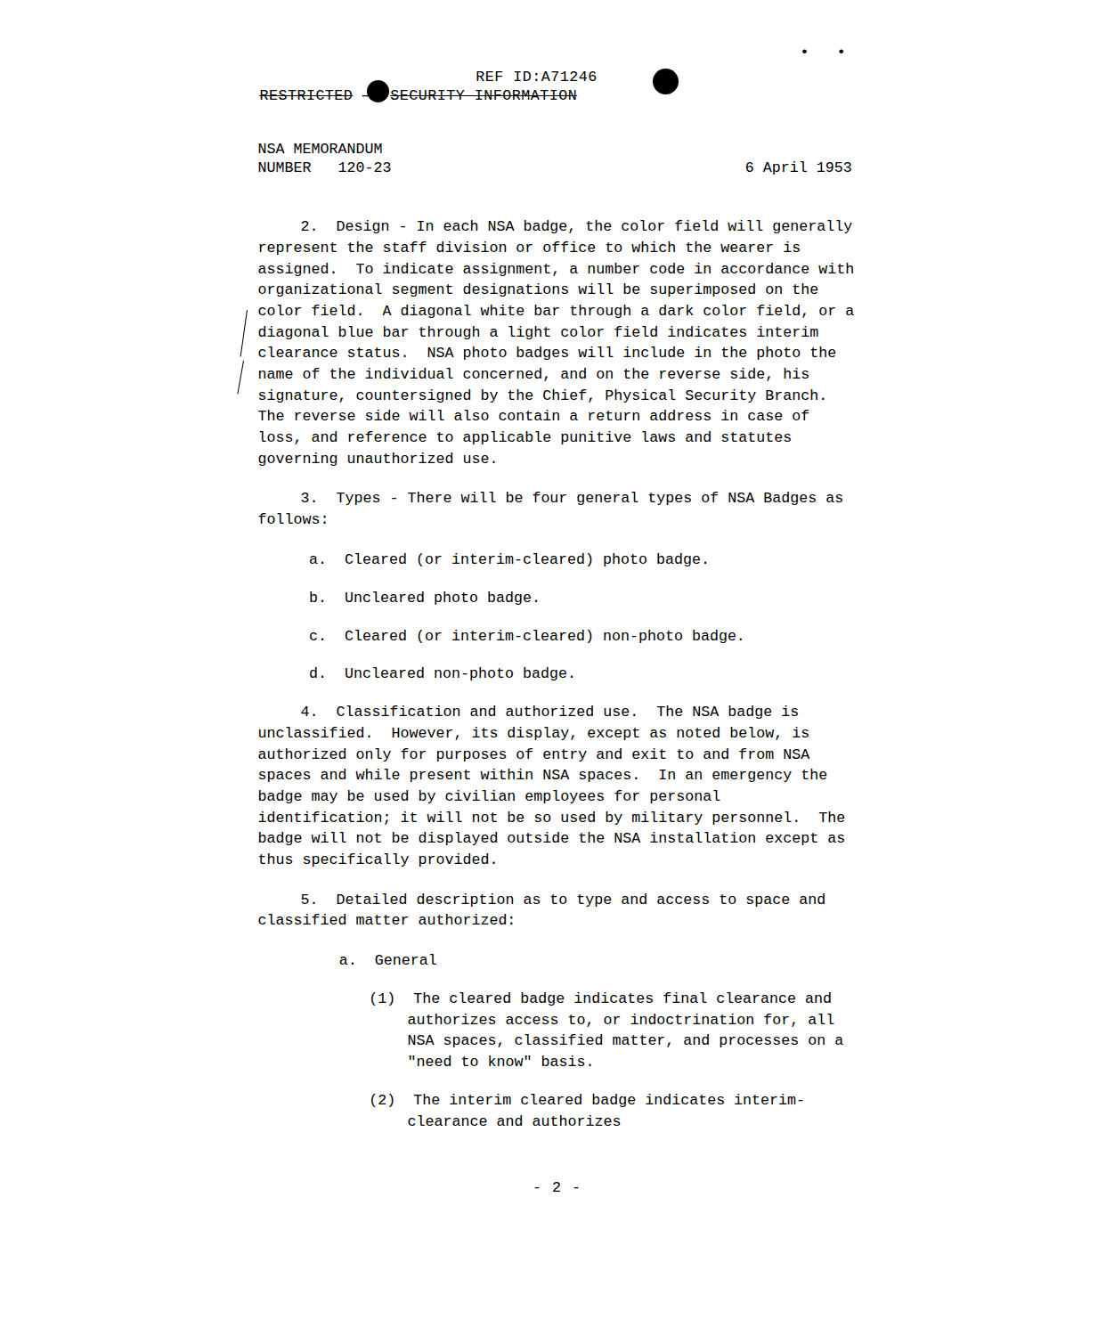• •
REF ID:A71246
RESTRICTED —
SECURITY INFORMATION
NSA MEMORANDUM
NUMBER 120-23
6 April 1953
2. Design - In each NSA badge, the color field will generally represent the staff division or office to which the wearer is assigned. To indicate assignment, a number code in accordance with organizational segment designations will be superimposed on the color field. A diagonal white bar through a dark color field, or a diagonal blue bar through a light color field indicates interim clearance status. NSA photo badges will include in the photo the name of the individual concerned, and on the reverse side, his signature, countersigned by the Chief, Physical Security Branch. The reverse side will also contain a return address in case of loss, and reference to applicable punitive laws and statutes governing unauthorized use.
3. Types - There will be four general types of NSA Badges as follows:
a. Cleared (or interim-cleared) photo badge.
b. Uncleared photo badge.
c. Cleared (or interim-cleared) non-photo badge.
d. Uncleared non-photo badge.
4. Classification and authorized use. The NSA badge is unclassified. However, its display, except as noted below, is authorized only for purposes of entry and exit to and from NSA spaces and while present within NSA spaces. In an emergency the badge may be used by civilian employees for personal identification; it will not be so used by military personnel. The badge will not be displayed outside the NSA installation except as thus specifically provided.
5. Detailed description as to type and access to space and classified matter authorized:
a. General
(1) The cleared badge indicates final clearance and authorizes access to, or indoctrination for, all NSA spaces, classified matter, and processes on a "need to know" basis.
(2) The interim cleared badge indicates interim-clearance and authorizes
- 2 -